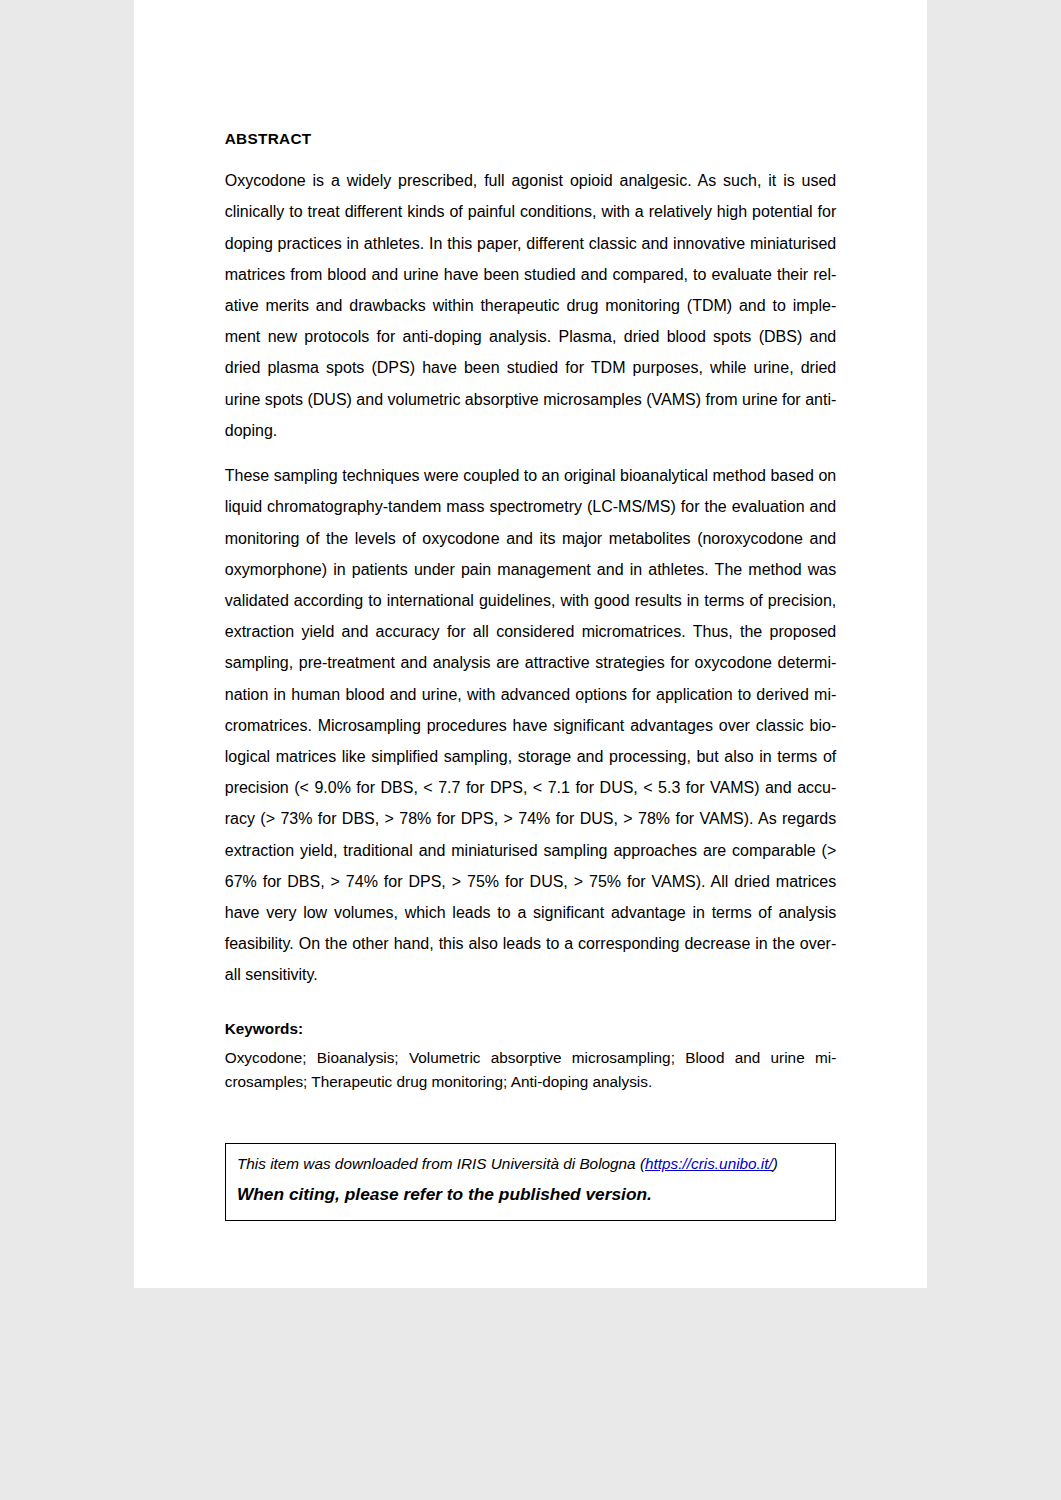ABSTRACT
Oxycodone is a widely prescribed, full agonist opioid analgesic. As such, it is used clinically to treat different kinds of painful conditions, with a relatively high potential for doping practices in athletes. In this paper, different classic and innovative miniaturised matrices from blood and urine have been studied and compared, to evaluate their relative merits and drawbacks within therapeutic drug monitoring (TDM) and to implement new protocols for anti-doping analysis. Plasma, dried blood spots (DBS) and dried plasma spots (DPS) have been studied for TDM purposes, while urine, dried urine spots (DUS) and volumetric absorptive microsamples (VAMS) from urine for anti-doping.
These sampling techniques were coupled to an original bioanalytical method based on liquid chromatography-tandem mass spectrometry (LC-MS/MS) for the evaluation and monitoring of the levels of oxycodone and its major metabolites (noroxycodone and oxymorphone) in patients under pain management and in athletes. The method was validated according to international guidelines, with good results in terms of precision, extraction yield and accuracy for all considered micromatrices. Thus, the proposed sampling, pre-treatment and analysis are attractive strategies for oxycodone determination in human blood and urine, with advanced options for application to derived micromatrices. Microsampling procedures have significant advantages over classic biological matrices like simplified sampling, storage and processing, but also in terms of precision (< 9.0% for DBS, < 7.7 for DPS, < 7.1 for DUS, < 5.3 for VAMS) and accuracy (> 73% for DBS, > 78% for DPS, > 74% for DUS, > 78% for VAMS). As regards extraction yield, traditional and miniaturised sampling approaches are comparable (> 67% for DBS, > 74% for DPS, > 75% for DUS, > 75% for VAMS). All dried matrices have very low volumes, which leads to a significant advantage in terms of analysis feasibility. On the other hand, this also leads to a corresponding decrease in the overall sensitivity.
Keywords:
Oxycodone; Bioanalysis; Volumetric absorptive microsampling; Blood and urine microsamples; Therapeutic drug monitoring; Anti-doping analysis.
This item was downloaded from IRIS Università di Bologna (https://cris.unibo.it/)
When citing, please refer to the published version.